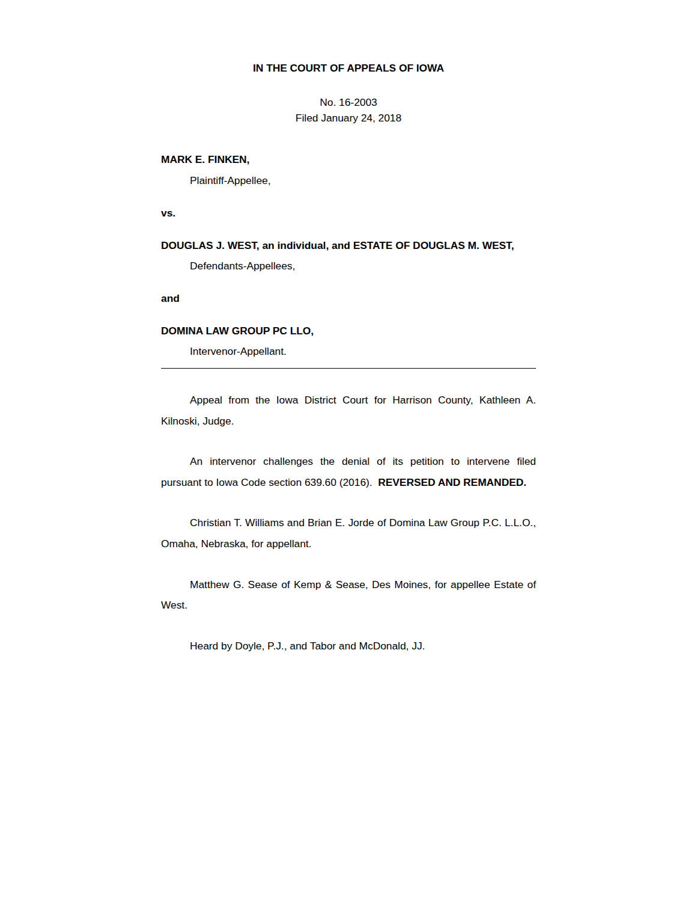IN THE COURT OF APPEALS OF IOWA
No. 16-2003
Filed January 24, 2018
MARK E. FINKEN,
Plaintiff-Appellee,
vs.
DOUGLAS J. WEST, an individual, and ESTATE OF DOUGLAS M. WEST,
Defendants-Appellees,
and
DOMINA LAW GROUP PC LLO,
Intervenor-Appellant.
Appeal from the Iowa District Court for Harrison County, Kathleen A. Kilnoski, Judge.
An intervenor challenges the denial of its petition to intervene filed pursuant to Iowa Code section 639.60 (2016). REVERSED AND REMANDED.
Christian T. Williams and Brian E. Jorde of Domina Law Group P.C. L.L.O., Omaha, Nebraska, for appellant.
Matthew G. Sease of Kemp & Sease, Des Moines, for appellee Estate of West.
Heard by Doyle, P.J., and Tabor and McDonald, JJ.